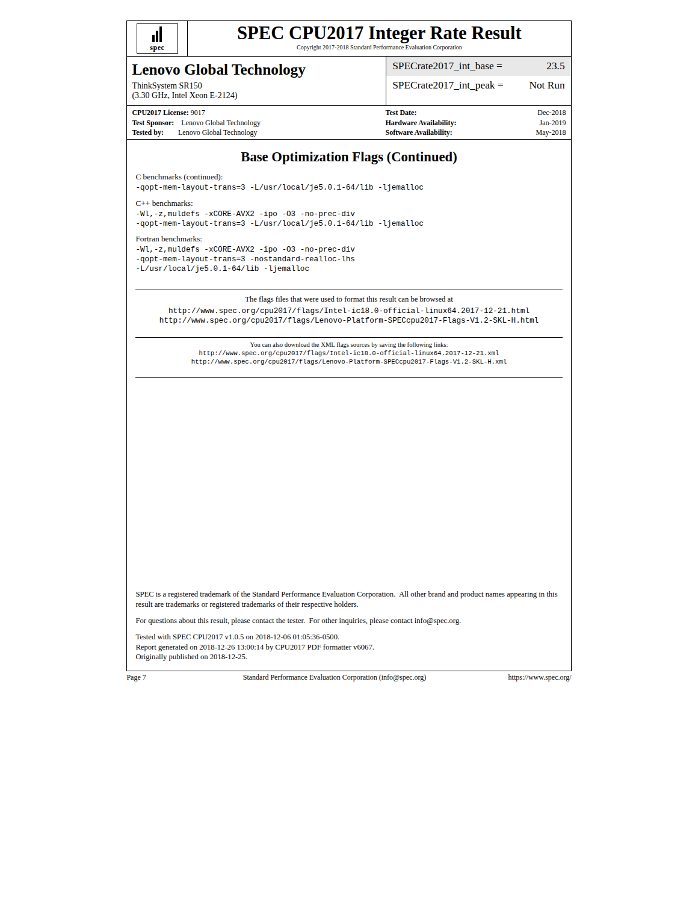spec
SPEC CPU2017 Integer Rate Result
Copyright 2017-2018 Standard Performance Evaluation Corporation
Lenovo Global Technology
ThinkSystem SR150
(3.30 GHz, Intel Xeon E-2124)
SPECrate2017_int_base = 23.5
SPECrate2017_int_peak = Not Run
CPU2017 License: 9017
Test Sponsor: Lenovo Global Technology
Tested by: Lenovo Global Technology
Test Date: Dec-2018
Hardware Availability: Jan-2019
Software Availability: May-2018
Base Optimization Flags (Continued)
C benchmarks (continued):
-qopt-mem-layout-trans=3 -L/usr/local/je5.0.1-64/lib -ljemalloc
C++ benchmarks:
-Wl,-z,muldefs -xCORE-AVX2 -ipo -O3 -no-prec-div
-qopt-mem-layout-trans=3 -L/usr/local/je5.0.1-64/lib -ljemalloc
Fortran benchmarks:
-Wl,-z,muldefs -xCORE-AVX2 -ipo -O3 -no-prec-div
-qopt-mem-layout-trans=3 -nostandard-realloc-lhs
-L/usr/local/je5.0.1-64/lib -ljemalloc
The flags files that were used to format this result can be browsed at
http://www.spec.org/cpu2017/flags/Intel-ic18.0-official-linux64.2017-12-21.html
http://www.spec.org/cpu2017/flags/Lenovo-Platform-SPECcpu2017-Flags-V1.2-SKL-H.html
You can also download the XML flags sources by saving the following links:
http://www.spec.org/cpu2017/flags/Intel-ic18.0-official-linux64.2017-12-21.xml
http://www.spec.org/cpu2017/flags/Lenovo-Platform-SPECcpu2017-Flags-V1.2-SKL-H.xml
SPEC is a registered trademark of the Standard Performance Evaluation Corporation. All other brand and product names appearing in this result are trademarks or registered trademarks of their respective holders.
For questions about this result, please contact the tester. For other inquiries, please contact info@spec.org.
Tested with SPEC CPU2017 v1.0.5 on 2018-12-06 01:05:36-0500.
Report generated on 2018-12-26 13:00:14 by CPU2017 PDF formatter v6067.
Originally published on 2018-12-25.
Page 7
Standard Performance Evaluation Corporation (info@spec.org)
https://www.spec.org/